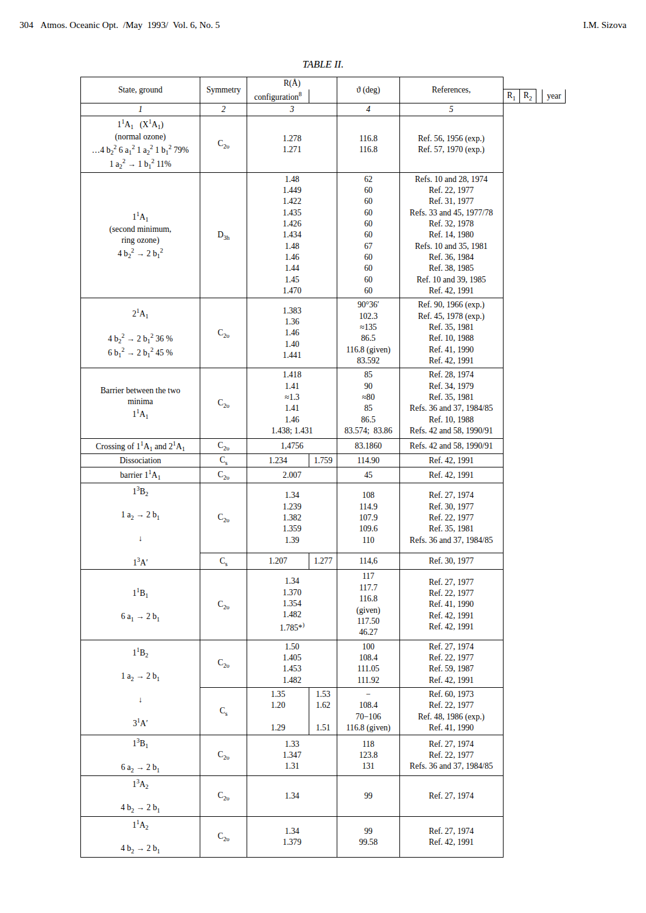304 Atmos. Oceanic Opt. /May 1993/ Vol. 6, No. 5
I.M. Sizova
TABLE II.
| State, ground | Symmetry | R(Å) | ϑ (deg) | References, |
| --- | --- | --- | --- | --- |
| configuration 8 | | R 1 | R 2 | | year |
| 1 | 2 | 3 | 4 | 5 |
| 1 1 A 1 (X 1 A 1 ) (normal ozone) …4 b 2 2 6 a 1 2 1 a 2 2 1 b 1 2 79% 1 a 2 2 → 1 b 1 2 11% | C 2υ | 1.278 1.271 | 116.8 116.8 | Ref. 56, 1956 (exp.) Ref. 57, 1970 (exp.) |
| 1 1 A 1 (second minimum, ring ozone) 4 b 2 2 → 2 b 1 2 | D 3h | 1.48 1.449 1.422 1.435 1.426 1.434 1.48 1.46 1.44 1.45 1.470 | 62 60 60 60 60 60 67 60 60 60 60 | Refs. 10 and 28, 1974 Ref. 22, 1977 Ref. 31, 1977 Refs. 33 and 45, 1977/78 Ref. 32, 1978 Ref. 14, 1980 Refs. 10 and 35, 1981 Ref. 36, 1984 Ref. 38, 1985 Ref. 10 and 39, 1985 Ref. 42, 1991 |
| 2 1 A 1 4 b 2 2 → 2 b 1 2 36 % 6 b 1 2 → 2 b 1 2 45 % | C 2υ | 1.383 1.36 1.46 1.40 1.441 | 90°36′ 102.3 ≈135 86.5 116.8 (given) 83.592 | Ref. 90, 1966 (exp.) Ref. 45, 1978 (exp.) Ref. 35, 1981 Ref. 10, 1988 Ref. 41, 1990 Ref. 42, 1991 |
| Barrier between the two minima 1 1 A 1 | C 2υ | 1.418 1.41 ≈1.3 1.41 1.46 1.438; 1.431 | 85 90 ≈80 85 86.5 83.574; 83.86 | Ref. 28, 1974 Ref. 34, 1979 Ref. 35, 1981 Refs. 36 and 37, 1984/85 Ref. 10, 1988 Refs. 42 and 58, 1990/91 |
| Crossing of 1 1 A 1 and 2 1 A 1 | C 2υ | 1,4756 | 83.1860 | Refs. 42 and 58, 1990/91 |
| Dissociation | C s | 1.234 | 1.759 | 114.90 | Ref. 42, 1991 |
| barrier 1 1 A 1 | C 2υ | 2.007 | 45 | Ref. 42, 1991 |
| 1 3 B 2 1 a 2 → 2 b 1 ↓ 1 3 A′ | C 2υ | 1.34 1.239 1.382 1.359 1.39 | 108 114.9 107.9 109.6 110 | Ref. 27, 1974 Ref. 30, 1977 Ref. 22, 1977 Ref. 35, 1981 Refs. 36 and 37, 1984/85 |
| C s | 1.207 | 1.277 | 114,6 | Ref. 30, 1977 |
| 1 1 B 1 6 a 1 → 2 b 1 | C 2υ | 1.34 1.370 1.354 1.482 1.785* ) | 117 117.7 116.8 (given) 117.50 46.27 | Ref. 27, 1977 Ref. 22, 1977 Ref. 41, 1990 Ref. 42, 1991 Ref. 42, 1991 |
| 1 1 B 2 1 a 2 → 2 b 1 ↓ 3 1 A′ | C 2υ | 1.50 1.405 1.453 1.482 | 100 108.4 111.05 111.92 | Ref. 27, 1974 Ref. 22, 1977 Ref. 59, 1987 Ref. 42, 1991 |
| C s | 1.35 1.20 1.29 | 1.53 1.62 1.51 | − 108.4 70−106 116.8 (given) | Ref. 60, 1973 Ref. 22, 1977 Ref. 48, 1986 (exp.) Ref. 41, 1990 |
| 1 3 B 1 6 a 2 → 2 b 1 | C 2υ | 1.33 1.347 1.31 | 118 123.8 131 | Ref. 27, 1974 Ref. 22, 1977 Refs. 36 and 37, 1984/85 |
| 1 3 A 2 4 b 2 → 2 b 1 | C 2υ | 1.34 | 99 | Ref. 27, 1974 |
| 1 1 A 2 4 b 2 → 2 b 1 | C 2υ | 1.34 1.379 | 99 99.58 | Ref. 27, 1974 Ref. 42, 1991 |